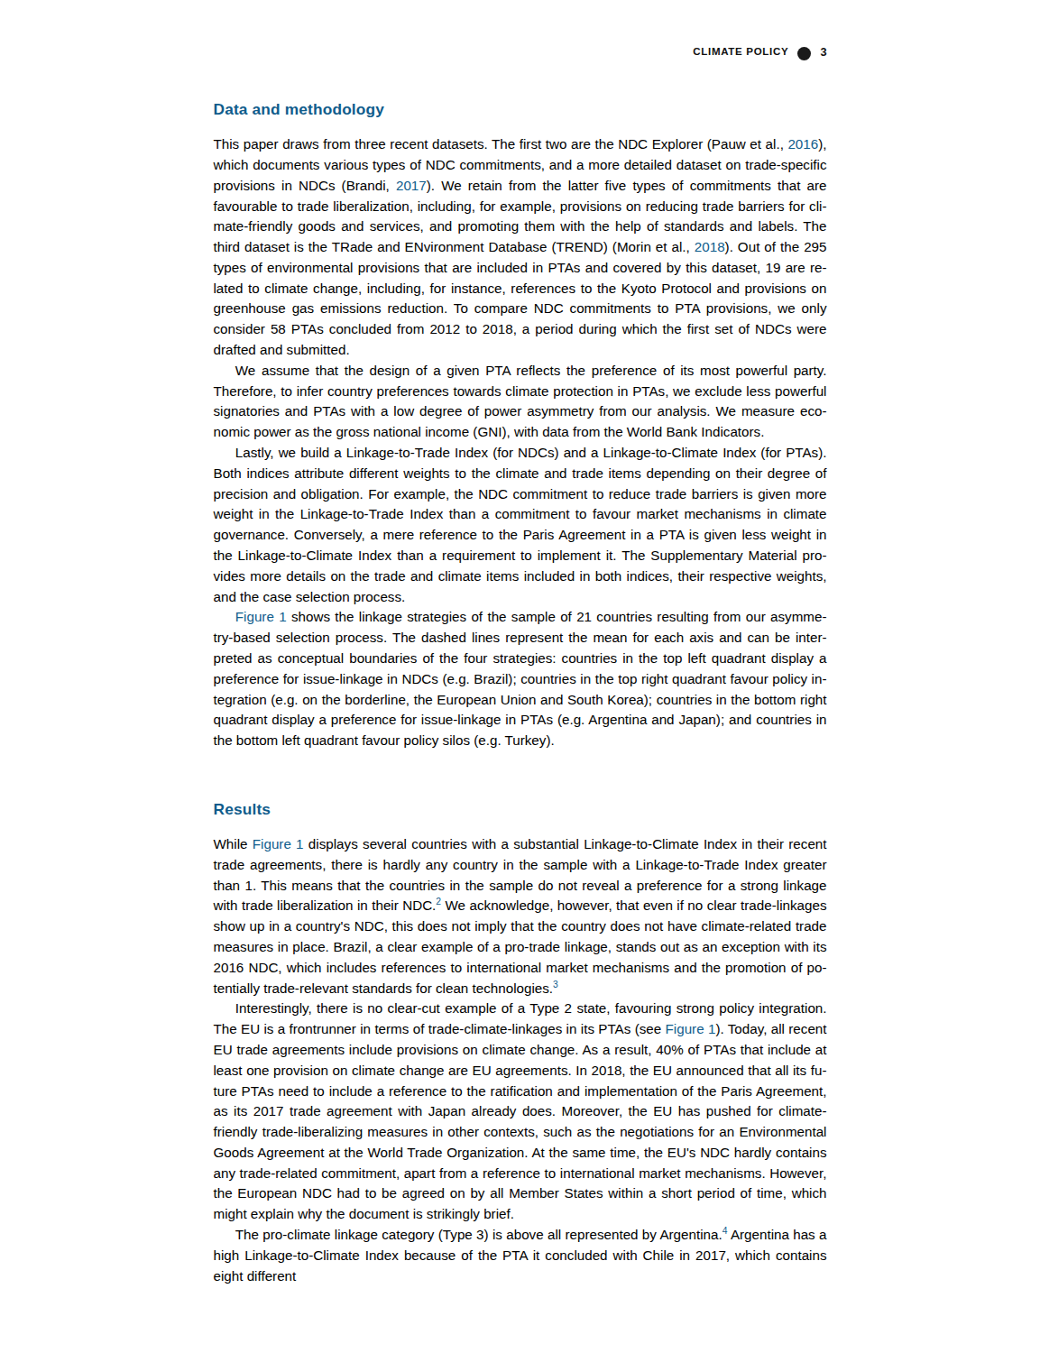Climate Policy 3
Data and methodology
This paper draws from three recent datasets. The first two are the NDC Explorer (Pauw et al., 2016), which documents various types of NDC commitments, and a more detailed dataset on trade-specific provisions in NDCs (Brandi, 2017). We retain from the latter five types of commitments that are favourable to trade liberalization, including, for example, provisions on reducing trade barriers for climate-friendly goods and services, and promoting them with the help of standards and labels. The third dataset is the TRade and ENvironment Database (TREND) (Morin et al., 2018). Out of the 295 types of environmental provisions that are included in PTAs and covered by this dataset, 19 are related to climate change, including, for instance, references to the Kyoto Protocol and provisions on greenhouse gas emissions reduction. To compare NDC commitments to PTA provisions, we only consider 58 PTAs concluded from 2012 to 2018, a period during which the first set of NDCs were drafted and submitted.
We assume that the design of a given PTA reflects the preference of its most powerful party. Therefore, to infer country preferences towards climate protection in PTAs, we exclude less powerful signatories and PTAs with a low degree of power asymmetry from our analysis. We measure economic power as the gross national income (GNI), with data from the World Bank Indicators.
Lastly, we build a Linkage-to-Trade Index (for NDCs) and a Linkage-to-Climate Index (for PTAs). Both indices attribute different weights to the climate and trade items depending on their degree of precision and obligation. For example, the NDC commitment to reduce trade barriers is given more weight in the Linkage-to-Trade Index than a commitment to favour market mechanisms in climate governance. Conversely, a mere reference to the Paris Agreement in a PTA is given less weight in the Linkage-to-Climate Index than a requirement to implement it. The Supplementary Material provides more details on the trade and climate items included in both indices, their respective weights, and the case selection process.
Figure 1 shows the linkage strategies of the sample of 21 countries resulting from our asymmetry-based selection process. The dashed lines represent the mean for each axis and can be interpreted as conceptual boundaries of the four strategies: countries in the top left quadrant display a preference for issue-linkage in NDCs (e.g. Brazil); countries in the top right quadrant favour policy integration (e.g. on the borderline, the European Union and South Korea); countries in the bottom right quadrant display a preference for issue-linkage in PTAs (e.g. Argentina and Japan); and countries in the bottom left quadrant favour policy silos (e.g. Turkey).
Results
While Figure 1 displays several countries with a substantial Linkage-to-Climate Index in their recent trade agreements, there is hardly any country in the sample with a Linkage-to-Trade Index greater than 1. This means that the countries in the sample do not reveal a preference for a strong linkage with trade liberalization in their NDC.2 We acknowledge, however, that even if no clear trade-linkages show up in a country's NDC, this does not imply that the country does not have climate-related trade measures in place. Brazil, a clear example of a pro-trade linkage, stands out as an exception with its 2016 NDC, which includes references to international market mechanisms and the promotion of potentially trade-relevant standards for clean technologies.3
Interestingly, there is no clear-cut example of a Type 2 state, favouring strong policy integration. The EU is a frontrunner in terms of trade-climate-linkages in its PTAs (see Figure 1). Today, all recent EU trade agreements include provisions on climate change. As a result, 40% of PTAs that include at least one provision on climate change are EU agreements. In 2018, the EU announced that all its future PTAs need to include a reference to the ratification and implementation of the Paris Agreement, as its 2017 trade agreement with Japan already does. Moreover, the EU has pushed for climate-friendly trade-liberalizing measures in other contexts, such as the negotiations for an Environmental Goods Agreement at the World Trade Organization. At the same time, the EU's NDC hardly contains any trade-related commitment, apart from a reference to international market mechanisms. However, the European NDC had to be agreed on by all Member States within a short period of time, which might explain why the document is strikingly brief.
The pro-climate linkage category (Type 3) is above all represented by Argentina.4 Argentina has a high Linkage-to-Climate Index because of the PTA it concluded with Chile in 2017, which contains eight different